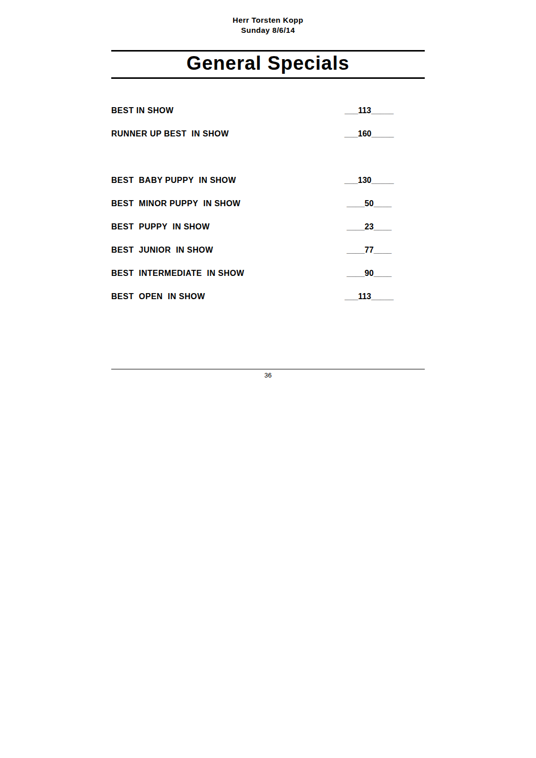Herr Torsten Kopp Sunday 8/6/14
General Specials
| BEST IN SHOW | ___113_____ |
| RUNNER UP BEST IN SHOW | ___160_____ |
| BEST BABY PUPPY IN SHOW | ___130_____ |
| BEST MINOR PUPPY IN SHOW | ____50____ |
| BEST PUPPY IN SHOW | ____23____ |
| BEST JUNIOR IN SHOW | ____77____ |
| BEST INTERMEDIATE IN SHOW | ____90____ |
| BEST OPEN IN SHOW | ___113_____ |
36